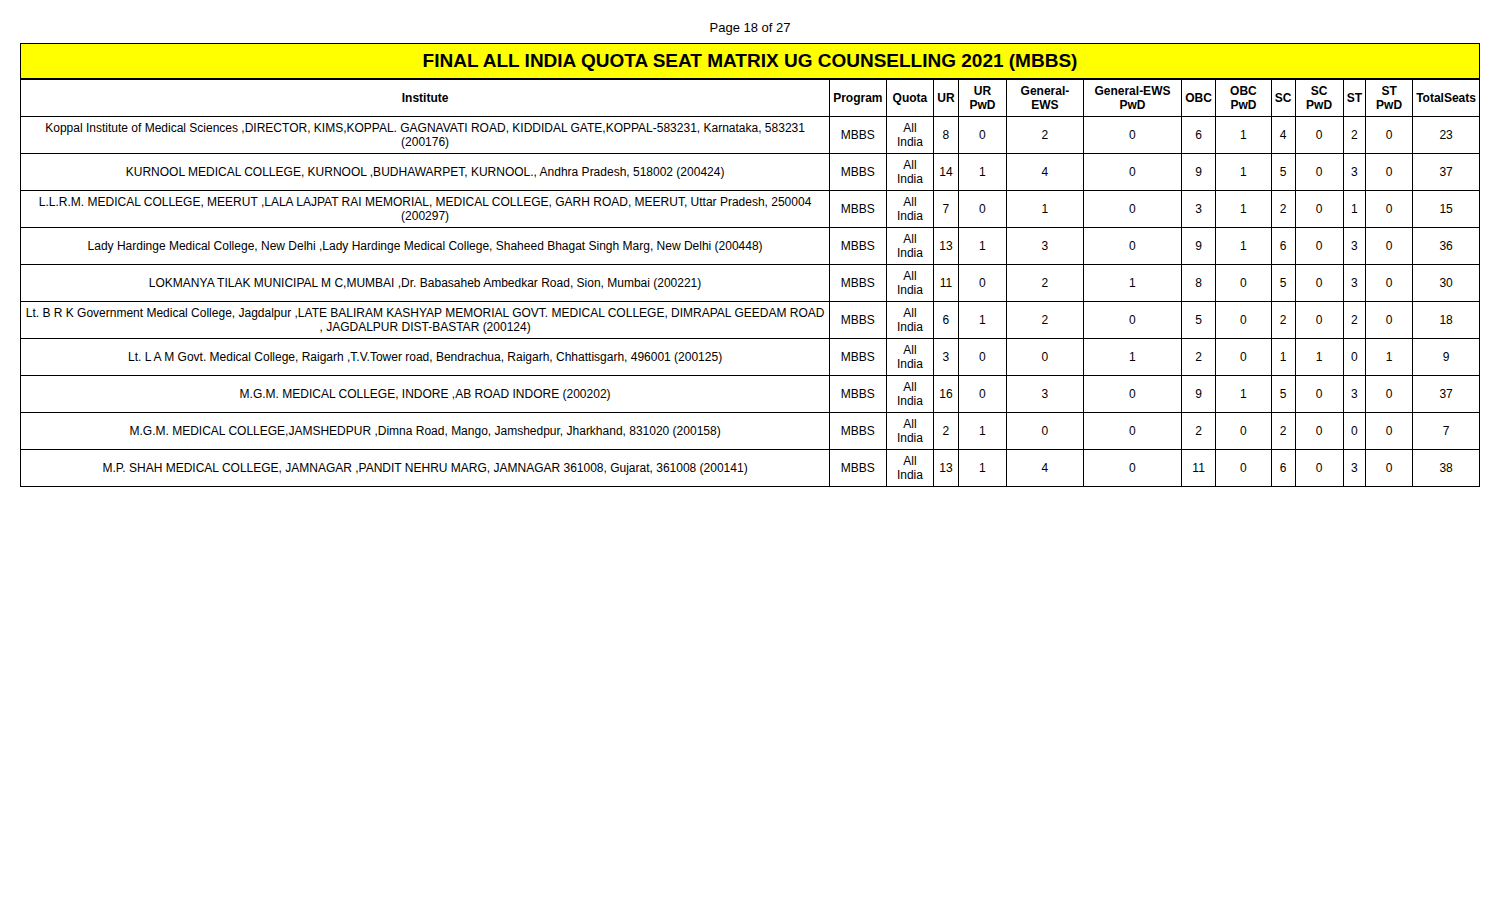Page 18 of 27
FINAL ALL INDIA QUOTA SEAT MATRIX UG COUNSELLING 2021 (MBBS)
| Institute | Program | Quota | UR | UR PwD | General-EWS | General-EWS PwD | OBC | OBC PwD | SC | SC PwD | ST | ST PwD | TotalSeats |
| --- | --- | --- | --- | --- | --- | --- | --- | --- | --- | --- | --- | --- | --- |
| Koppal Institute of Medical Sciences ,DIRECTOR, KIMS,KOPPAL. GAGNAVATI ROAD, KIDDIDAL GATE,KOPPAL-583231, Karnataka, 583231 (200176) | MBBS | All India | 8 | 0 | 2 | 0 | 6 | 1 | 4 | 0 | 2 | 0 | 23 |
| KURNOOL MEDICAL COLLEGE, KURNOOL ,BUDHAWARPET, KURNOOL., Andhra Pradesh, 518002 (200424) | MBBS | All India | 14 | 1 | 4 | 0 | 9 | 1 | 5 | 0 | 3 | 0 | 37 |
| L.L.R.M. MEDICAL COLLEGE, MEERUT ,LALA LAJPAT RAI MEMORIAL, MEDICAL COLLEGE, GARH ROAD, MEERUT, Uttar Pradesh, 250004 (200297) | MBBS | All India | 7 | 0 | 1 | 0 | 3 | 1 | 2 | 0 | 1 | 0 | 15 |
| Lady Hardinge Medical College, New Delhi ,Lady Hardinge Medical College, Shaheed Bhagat Singh Marg, New Delhi (200448) | MBBS | All India | 13 | 1 | 3 | 0 | 9 | 1 | 6 | 0 | 3 | 0 | 36 |
| LOKMANYA TILAK MUNICIPAL M C,MUMBAI ,Dr. Babasaheb Ambedkar Road, Sion, Mumbai (200221) | MBBS | All India | 11 | 0 | 2 | 1 | 8 | 0 | 5 | 0 | 3 | 0 | 30 |
| Lt. B R K Government Medical College, Jagdalpur ,LATE BALIRAM KASHYAP MEMORIAL GOVT. MEDICAL COLLEGE, DIMRAPAL GEEDAM ROAD , JAGDALPUR DIST-BASTAR (200124) | MBBS | All India | 6 | 1 | 2 | 0 | 5 | 0 | 2 | 0 | 2 | 0 | 18 |
| Lt. L A M Govt. Medical College, Raigarh ,T.V.Tower road, Bendrachua, Raigarh, Chhattisgarh, 496001 (200125) | MBBS | All India | 3 | 0 | 0 | 1 | 2 | 0 | 1 | 1 | 0 | 1 | 9 |
| M.G.M. MEDICAL COLLEGE, INDORE ,AB ROAD INDORE (200202) | MBBS | All India | 16 | 0 | 3 | 0 | 9 | 1 | 5 | 0 | 3 | 0 | 37 |
| M.G.M. MEDICAL COLLEGE,JAMSHEDPUR ,Dimna Road, Mango, Jamshedpur, Jharkhand, 831020 (200158) | MBBS | All India | 2 | 1 | 0 | 0 | 2 | 0 | 2 | 0 | 0 | 0 | 7 |
| M.P. SHAH MEDICAL COLLEGE, JAMNAGAR ,PANDIT NEHRU MARG, JAMNAGAR 361008, Gujarat, 361008 (200141) | MBBS | All India | 13 | 1 | 4 | 0 | 11 | 0 | 6 | 0 | 3 | 0 | 38 |